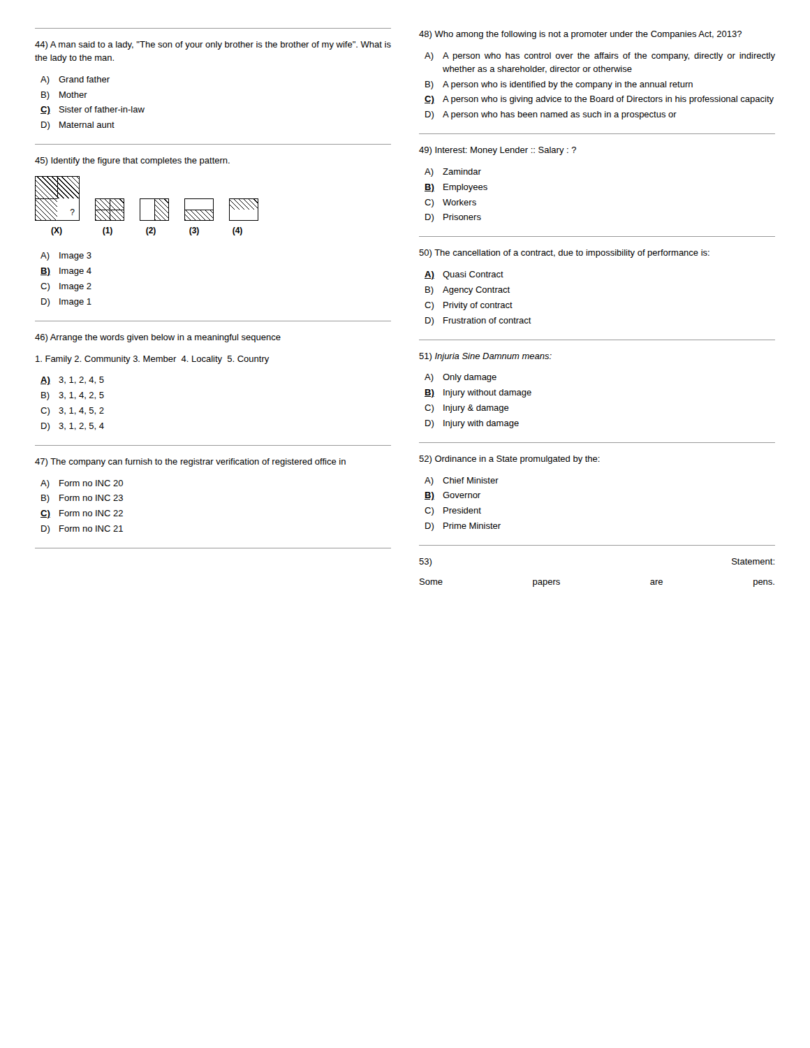44) A man said to a lady, "The son of your only brother is the brother of my wife". What is the lady to the man.
A) Grand father
B) Mother
C) Sister of father-in-law
D) Maternal aunt
45) Identify the figure that completes the pattern.
?
(X) (1) (2) (3) (4)
A) Image 3
B) Image 4
C) Image 2
D) Image 1
46) Arrange the words given below in a meaningful sequence
1. Family 2. Community 3. Member 4. Locality 5. Country
A) 3, 1, 2, 4, 5
B) 3, 1, 4, 2, 5
C) 3, 1, 4, 5, 2
D) 3, 1, 2, 5, 4
47) The company can furnish to the registrar verification of registered office in
A) Form no INC 20
B) Form no INC 23
C) Form no INC 22
D) Form no INC 21
48) Who among the following is not a promoter under the Companies Act, 2013?
A) A person who has control over the affairs of the company, directly or indirectly whether as a shareholder, director or otherwise
B) A person who is identified by the company in the annual return
C) A person who is giving advice to the Board of Directors in his professional capacity
D) A person who has been named as such in a prospectus or
49) Interest: Money Lender :: Salary : ?
A) Zamindar
B) Employees
C) Workers
D) Prisoners
50) The cancellation of a contract, due to impossibility of performance is:
A) Quasi Contract
B) Agency Contract
C) Privity of contract
D) Frustration of contract
51) Injuria Sine Damnum means:
A) Only damage
B) Injury without damage
C) Injury & damage
D) Injury with damage
52) Ordinance in a State promulgated by the:
A) Chief Minister
B) Governor
C) President
D) Prime Minister
53) Statement:
Some papers are pens.